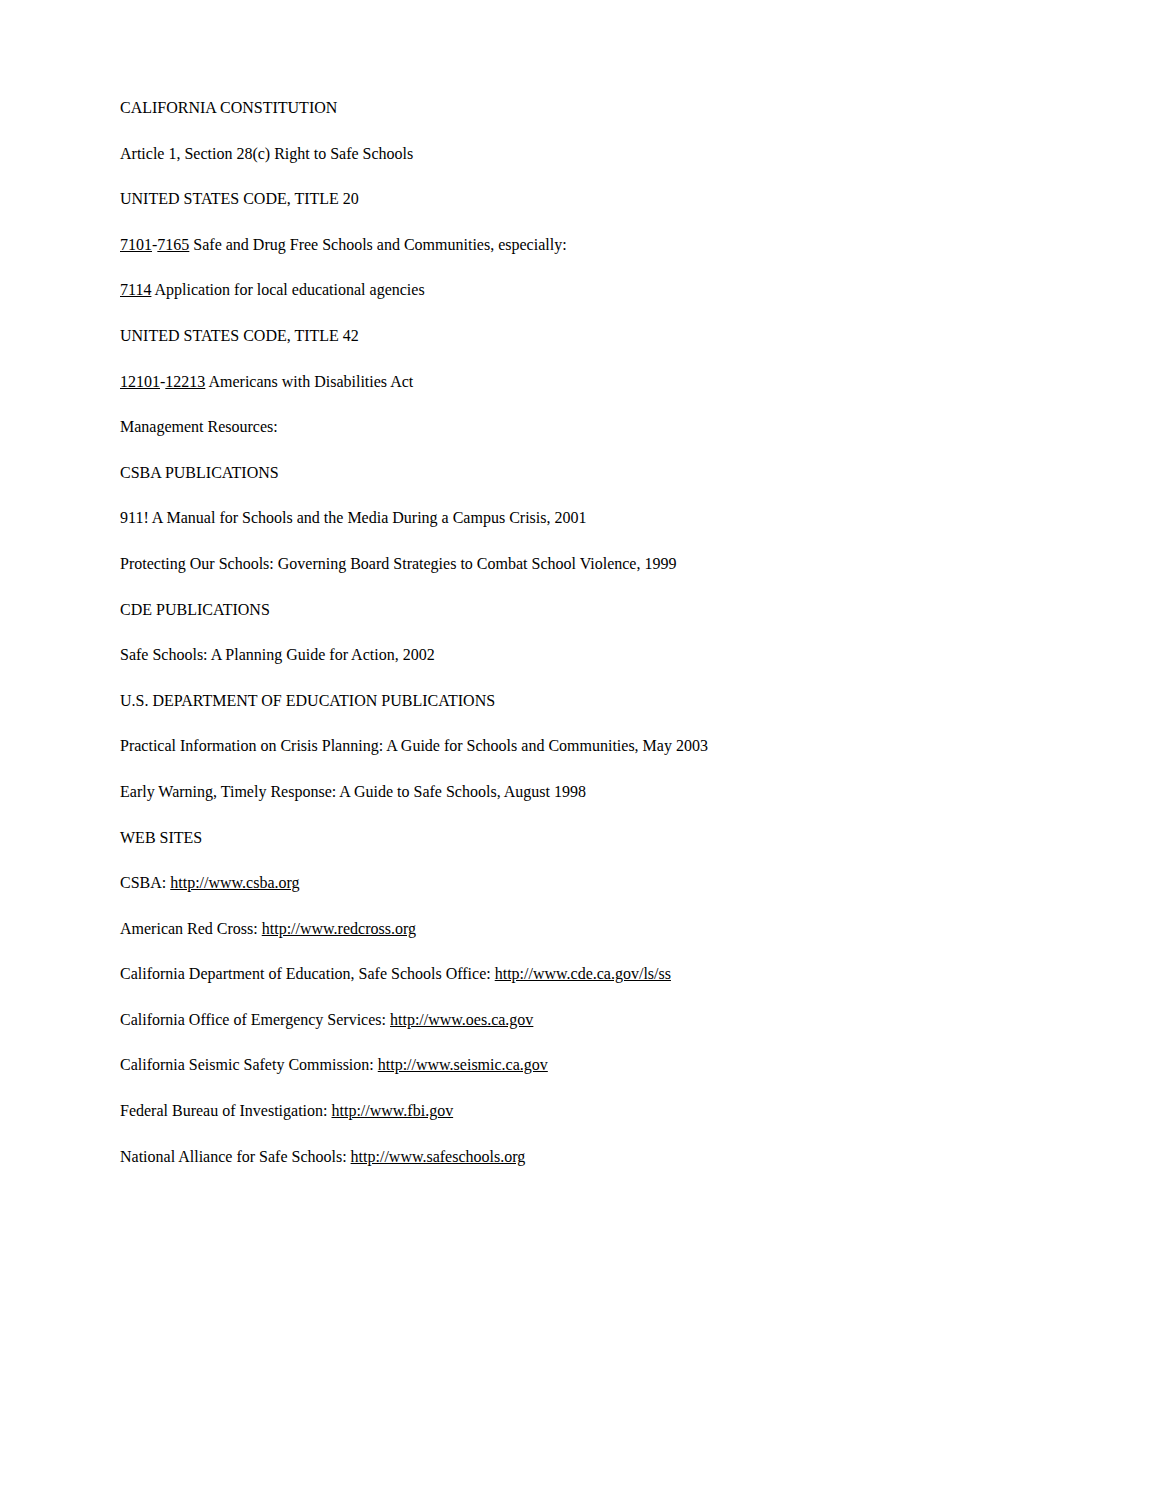CALIFORNIA CONSTITUTION
Article 1, Section 28(c) Right to Safe Schools
UNITED STATES CODE, TITLE 20
7101-7165 Safe and Drug Free Schools and Communities, especially:
7114 Application for local educational agencies
UNITED STATES CODE, TITLE 42
12101-12213 Americans with Disabilities Act
Management Resources:
CSBA PUBLICATIONS
911! A Manual for Schools and the Media During a Campus Crisis, 2001
Protecting Our Schools: Governing Board Strategies to Combat School Violence, 1999
CDE PUBLICATIONS
Safe Schools: A Planning Guide for Action, 2002
U.S. DEPARTMENT OF EDUCATION PUBLICATIONS
Practical Information on Crisis Planning: A Guide for Schools and Communities, May 2003
Early Warning, Timely Response: A Guide to Safe Schools, August 1998
WEB SITES
CSBA: http://www.csba.org
American Red Cross: http://www.redcross.org
California Department of Education, Safe Schools Office: http://www.cde.ca.gov/ls/ss
California Office of Emergency Services: http://www.oes.ca.gov
California Seismic Safety Commission: http://www.seismic.ca.gov
Federal Bureau of Investigation: http://www.fbi.gov
National Alliance for Safe Schools: http://www.safeschools.org